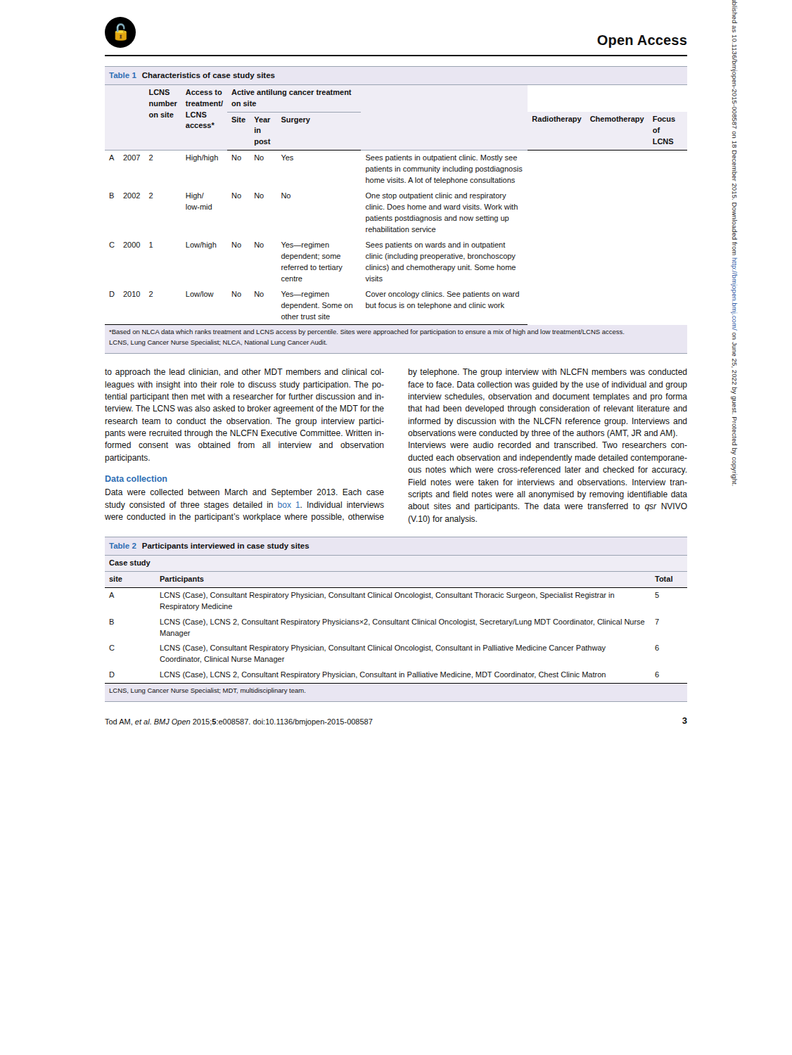BMJ Open: first published as 10.1136/bmjopen-2015-008587 on 18 December 2015. Downloaded from http://bmjopen.bmj.com/ on June 25, 2022 by guest. Protected by copyright.
Open Access
Table 1 Characteristics of case study sites
| | | LCNS number on site | Access to treatment/ LCNS access* | Active antilung cancer treatment on site | |
| --- | --- | --- | --- | --- | --- |
| Site | Year in post | Surgery | Radiotherapy | Chemotherapy | Focus of LCNS |
| A | 2007 | 2 | High/high | No | No | Yes | Sees patients in outpatient clinic. Mostly see patients in community including postdiagnosis home visits. A lot of telephone consultations |
| B | 2002 | 2 | High/ low-mid | No | No | No | One stop outpatient clinic and respiratory clinic. Does home and ward visits. Work with patients postdiagnosis and now setting up rehabilitation service |
| C | 2000 | 1 | Low/high | No | No | Yes—regimen dependent; some referred to tertiary centre | Sees patients on wards and in outpatient clinic (including preoperative, bronchoscopy clinics) and chemotherapy unit. Some home visits |
| D | 2010 | 2 | Low/low | No | No | Yes—regimen dependent. Some on other trust site | Cover oncology clinics. See patients on ward but focus is on telephone and clinic work |
*Based on NLCA data which ranks treatment and LCNS access by percentile. Sites were approached for participation to ensure a mix of high and low treatment/LCNS access.
LCNS, Lung Cancer Nurse Specialist; NLCA, National Lung Cancer Audit.
to approach the lead clinician, and other MDT members and clinical colleagues with insight into their role to discuss study participation. The potential participant then met with a researcher for further discussion and interview. The LCNS was also asked to broker agreement of the MDT for the research team to conduct the observation. The group interview participants were recruited through the NLCFN Executive Committee. Written informed consent was obtained from all interview and observation participants.
Data collection
Data were collected between March and September 2013. Each case study consisted of three stages detailed in box 1. Individual interviews were conducted in the participant’s workplace where possible, otherwise by telephone. The group interview with NLCFN members was conducted face to face. Data collection was guided by the use of individual and group interview schedules, observation and document templates and pro forma that had been developed through consideration of relevant literature and informed by discussion with the NLCFN reference group. Interviews and observations were conducted by three of the authors (AMT, JR and AM).
Interviews were audio recorded and transcribed. Two researchers conducted each observation and independently made detailed contemporaneous notes which were cross-referenced later and checked for accuracy. Field notes were taken for interviews and observations. Interview transcripts and field notes were all anonymised by removing identifiable data about sites and participants. The data were transferred to qsr NVIVO (V.10) for analysis.
Table 2 Participants interviewed in case study sites
| Case study | | |
| --- | --- | --- |
| site | Participants | Total |
| A | LCNS (Case), Consultant Respiratory Physician, Consultant Clinical Oncologist, Consultant Thoracic Surgeon, Specialist Registrar in Respiratory Medicine | 5 |
| B | LCNS (Case), LCNS 2, Consultant Respiratory Physicians×2, Consultant Clinical Oncologist, Secretary/Lung MDT Coordinator, Clinical Nurse Manager | 7 |
| C | LCNS (Case), Consultant Respiratory Physician, Consultant Clinical Oncologist, Consultant in Palliative Medicine Cancer Pathway Coordinator, Clinical Nurse Manager | 6 |
| D | LCNS (Case), LCNS 2, Consultant Respiratory Physician, Consultant in Palliative Medicine, MDT Coordinator, Chest Clinic Matron | 6 |
LCNS, Lung Cancer Nurse Specialist; MDT, multidisciplinary team.
Tod AM, et al. BMJ Open 2015;5:e008587. doi:10.1136/bmjopen-2015-008587
3